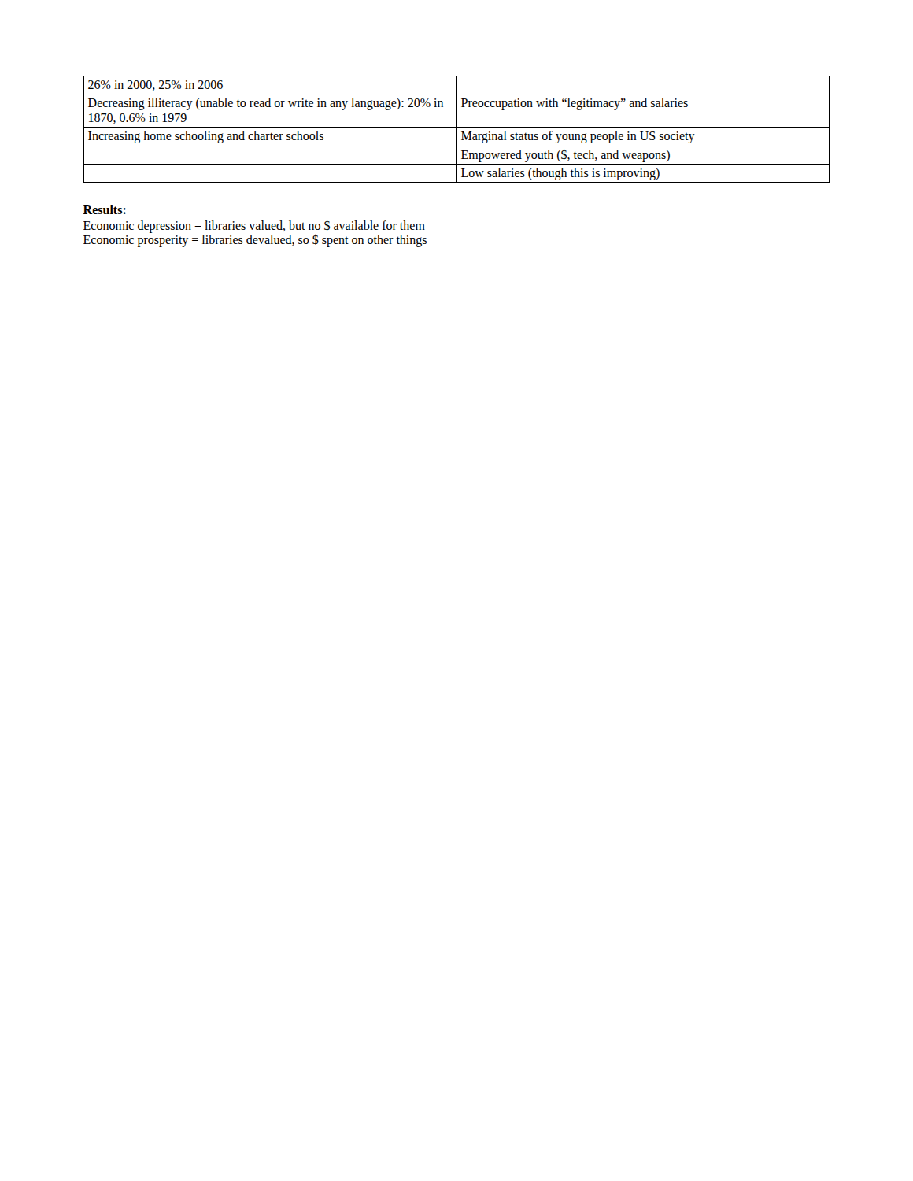| 26% in 2000, 25% in 2006 | |
| Decreasing illiteracy (unable to read or write in any language): 20% in 1870, 0.6% in 1979 | Preoccupation with “legitimacy” and salaries |
| Increasing home schooling and charter schools | Marginal status of young people in US society |
| | Empowered youth ($, tech, and weapons) |
| | Low salaries (though this is improving) |
Results:
Economic depression = libraries valued, but no $ available for them
Economic prosperity = libraries devalued, so $ spent on other things